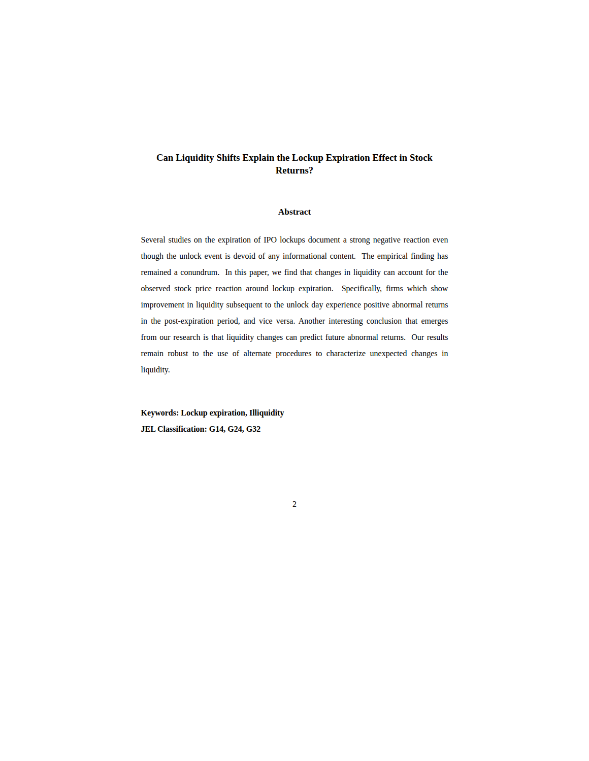Can Liquidity Shifts Explain the Lockup Expiration Effect in Stock
Returns?
Abstract
Several studies on the expiration of IPO lockups document a strong negative reaction even though the unlock event is devoid of any informational content. The empirical finding has remained a conundrum. In this paper, we find that changes in liquidity can account for the observed stock price reaction around lockup expiration. Specifically, firms which show improvement in liquidity subsequent to the unlock day experience positive abnormal returns in the post-expiration period, and vice versa. Another interesting conclusion that emerges from our research is that liquidity changes can predict future abnormal returns. Our results remain robust to the use of alternate procedures to characterize unexpected changes in liquidity.
Keywords: Lockup expiration, Illiquidity
JEL Classification: G14, G24, G32
2